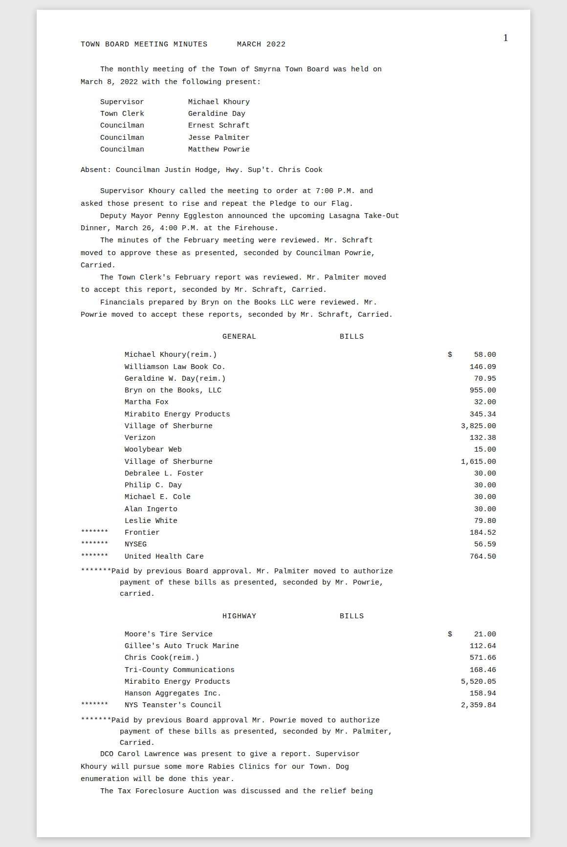1
TOWN BOARD MEETING MINUTESMARCH 2022
The monthly meeting of the Town of Smyrna Town Board was held on
March 8, 2022 with the following present:
| Supervisor | Michael Khoury |
| Town Clerk | Geraldine Day |
| Councilman | Ernest Schraft |
| Councilman | Jesse Palmiter |
| Councilman | Matthew Powrie |
Absent: Councilman Justin Hodge, Hwy. Sup't. Chris Cook
Supervisor Khoury called the meeting to order at 7:00 P.M. and
asked those present to rise and repeat the Pledge to our Flag.
Deputy Mayor Penny Eggleston announced the upcoming Lasagna Take-Out
Dinner, March 26, 4:00 P.M. at the Firehouse.
The minutes of the February meeting were reviewed. Mr. Schraft
moved to approve these as presented, seconded by Councilman Powrie,
Carried.
The Town Clerk's February report was reviewed. Mr. Palmiter moved
to accept this report, seconded by Mr. Schraft, Carried.
Financials prepared by Bryn on the Books LLC were reviewed. Mr.
Powrie moved to accept these reports, seconded by Mr. Schraft, Carried.
GENERAL BILLS
| | Michael Khoury(reim.) | $ | 58.00 |
| | Williamson Law Book Co. | | 146.09 |
| | Geraldine W. Day(reim.) | | 70.95 |
| | Bryn on the Books, LLC | | 955.00 |
| | Martha Fox | | 32.00 |
| | Mirabito Energy Products | | 345.34 |
| | Village of Sherburne | | 3,825.00 |
| | Verizon | | 132.38 |
| | Woolybear Web | | 15.00 |
| | Village of Sherburne | | 1,615.00 |
| | Debralee L. Foster | | 30.00 |
| | Philip C. Day | | 30.00 |
| | Michael E. Cole | | 30.00 |
| | Alan Ingerto | | 30.00 |
| | Leslie White | | 79.80 |
| ******* | Frontier | | 184.52 |
| ******* | NYSEG | | 56.59 |
| ******* | United Health Care | | 764.50 |
*******Paid by previous Board approval. Mr. Palmiter moved to authorize payment of these bills as presented, seconded by Mr. Powrie, carried.
HIGHWAY BILLS
| | Moore's Tire Service | $ | 21.00 |
| | Gillee's Auto Truck Marine | | 112.64 |
| | Chris Cook(reim.) | | 571.66 |
| | Tri-County Communications | | 168.46 |
| | Mirabito Energy Products | | 5,520.05 |
| | Hanson Aggregates Inc. | | 158.94 |
| ******* | NYS Teanster's Council | | 2,359.84 |
*******Paid by previous Board approval Mr. Powrie moved to authorize payment of these bills as presented, seconded by Mr. Palmiter, Carried.
DCO Carol Lawrence was present to give a report. Supervisor
Khoury will pursue some more Rabies Clinics for our Town. Dog
enumeration will be done this year.
The Tax Foreclosure Auction was discussed and the relief being